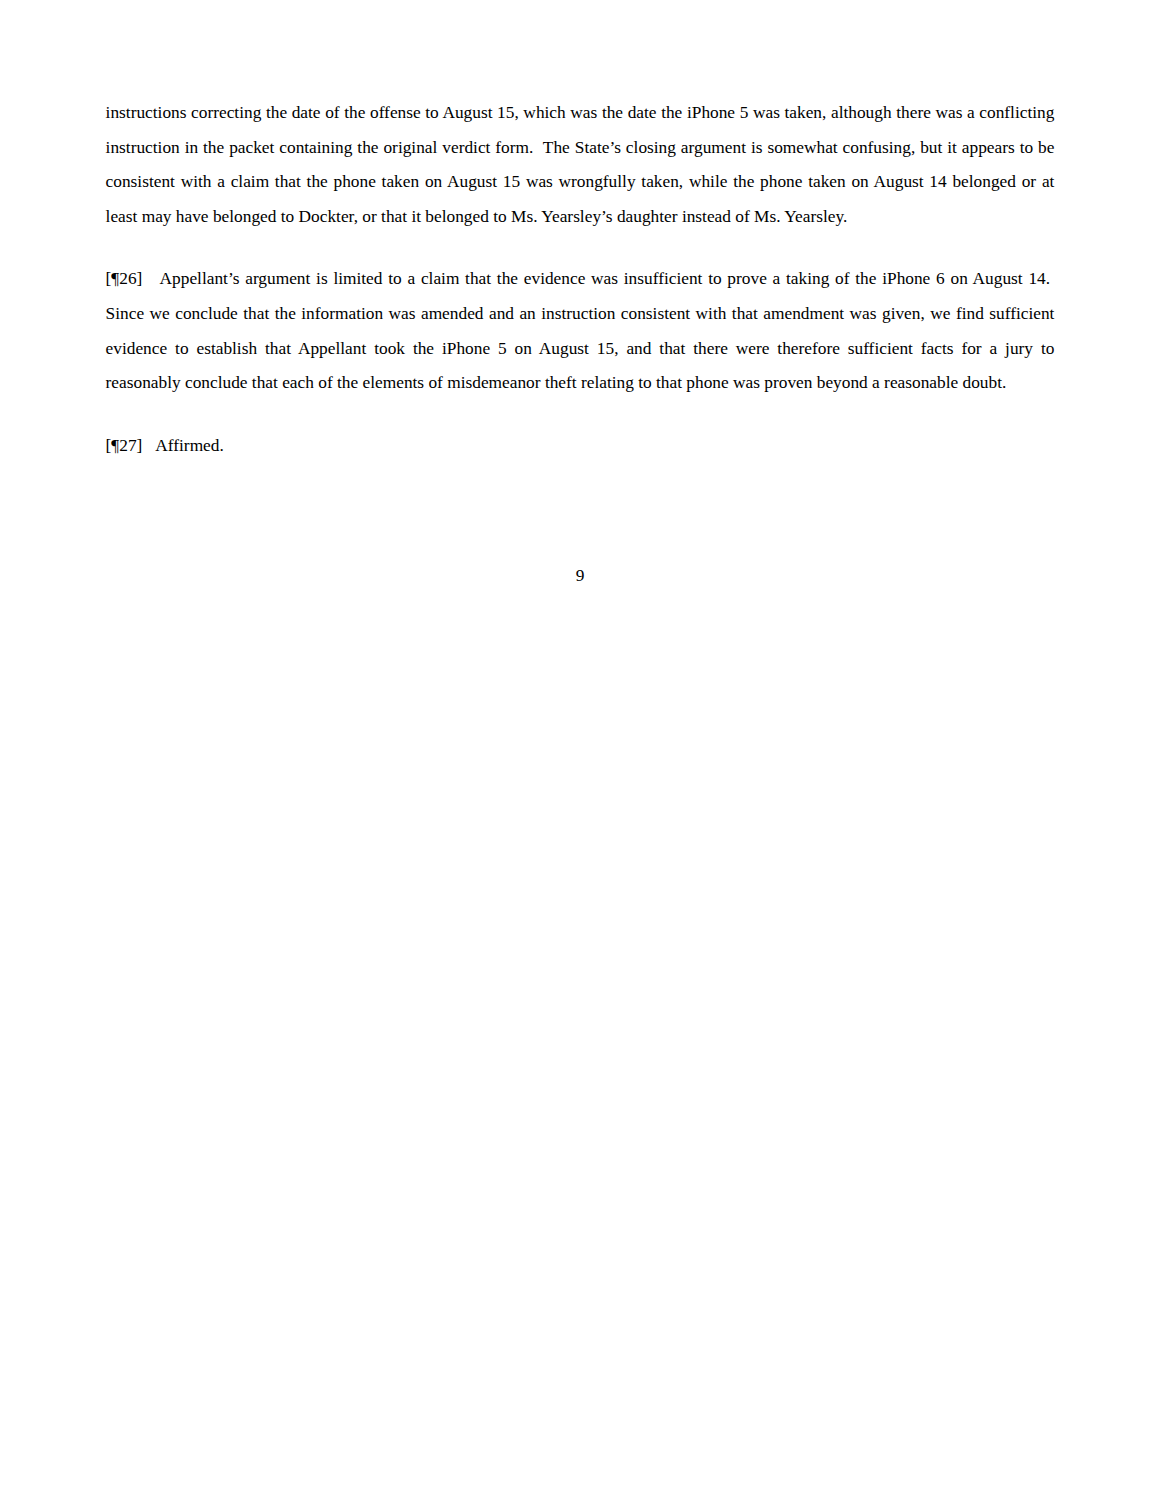instructions correcting the date of the offense to August 15, which was the date the iPhone 5 was taken, although there was a conflicting instruction in the packet containing the original verdict form. The State’s closing argument is somewhat confusing, but it appears to be consistent with a claim that the phone taken on August 15 was wrongfully taken, while the phone taken on August 14 belonged or at least may have belonged to Dockter, or that it belonged to Ms. Yearsley’s daughter instead of Ms. Yearsley.
[¶26] Appellant’s argument is limited to a claim that the evidence was insufficient to prove a taking of the iPhone 6 on August 14. Since we conclude that the information was amended and an instruction consistent with that amendment was given, we find sufficient evidence to establish that Appellant took the iPhone 5 on August 15, and that there were therefore sufficient facts for a jury to reasonably conclude that each of the elements of misdemeanor theft relating to that phone was proven beyond a reasonable doubt.
[¶27] Affirmed.
9